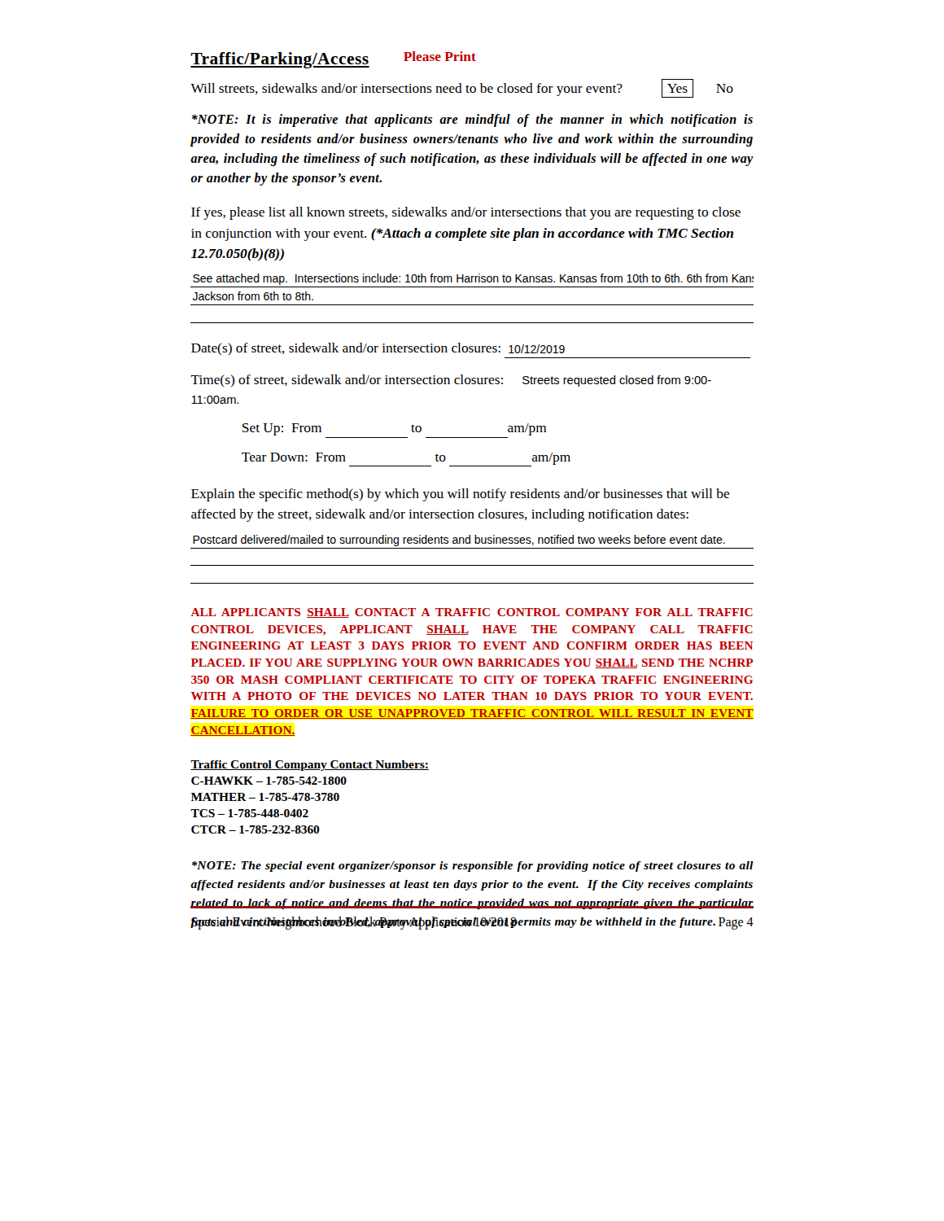Traffic/Parking/Access
Please Print
Will streets, sidewalks and/or intersections need to be closed for your event? Yes No
*NOTE: It is imperative that applicants are mindful of the manner in which notification is provided to residents and/or business owners/tenants who live and work within the surrounding area, including the timeliness of such notification, as these individuals will be affected in one way or another by the sponsor’s event.
If yes, please list all known streets, sidewalks and/or intersections that you are requesting to close in conjunction with your event. (*Attach a complete site plan in accordance with TMC Section 12.70.050(b)(8))
See attached map. Intersections include: 10th from Harrison to Kansas. Kansas from 10th to 6th. 6th from Kansas to Jackson. Jackson from 6th to 8th.
Date(s) of street, sidewalk and/or intersection closures: 10/12/2019
Time(s) of street, sidewalk and/or intersection closures: Streets requested closed from 9:00-11:00am.
Set Up: From to am/pm
Tear Down: From to am/pm
Explain the specific method(s) by which you will notify residents and/or businesses that will be affected by the street, sidewalk and/or intersection closures, including notification dates:
Postcard delivered/mailed to surrounding residents and businesses, notified two weeks before event date.
ALL APPLICANTS SHALL CONTACT A TRAFFIC CONTROL COMPANY FOR ALL TRAFFIC CONTROL DEVICES, APPLICANT SHALL HAVE THE COMPANY CALL TRAFFIC ENGINEERING AT LEAST 3 DAYS PRIOR TO EVENT AND CONFIRM ORDER HAS BEEN PLACED. IF YOU ARE SUPPLYING YOUR OWN BARRICADES YOU SHALL SEND THE NCHRP 350 OR MASH COMPLIANT CERTIFICATE TO CITY OF TOPEKA TRAFFIC ENGINEERING WITH A PHOTO OF THE DEVICES NO LATER THAN 10 DAYS PRIOR TO YOUR EVENT. FAILURE TO ORDER OR USE UNAPPROVED TRAFFIC CONTROL WILL RESULT IN EVENT CANCELLATION.
Traffic Control Company Contact Numbers:
C-HAWKK – 1-785-542-1800
MATHER – 1-785-478-3780
TCS – 1-785-448-0402
CTCR – 1-785-232-8360
*NOTE: The special event organizer/sponsor is responsible for providing notice of street closures to all affected residents and/or businesses at least ten days prior to the event. If the City receives complaints related to lack of notice and deems that the notice provided was not appropriate given the particular facts and circumstances involved, approval of special event permits may be withheld in the future.
Special Event/Neighborhood Block Party Application 10/2018 Page 4